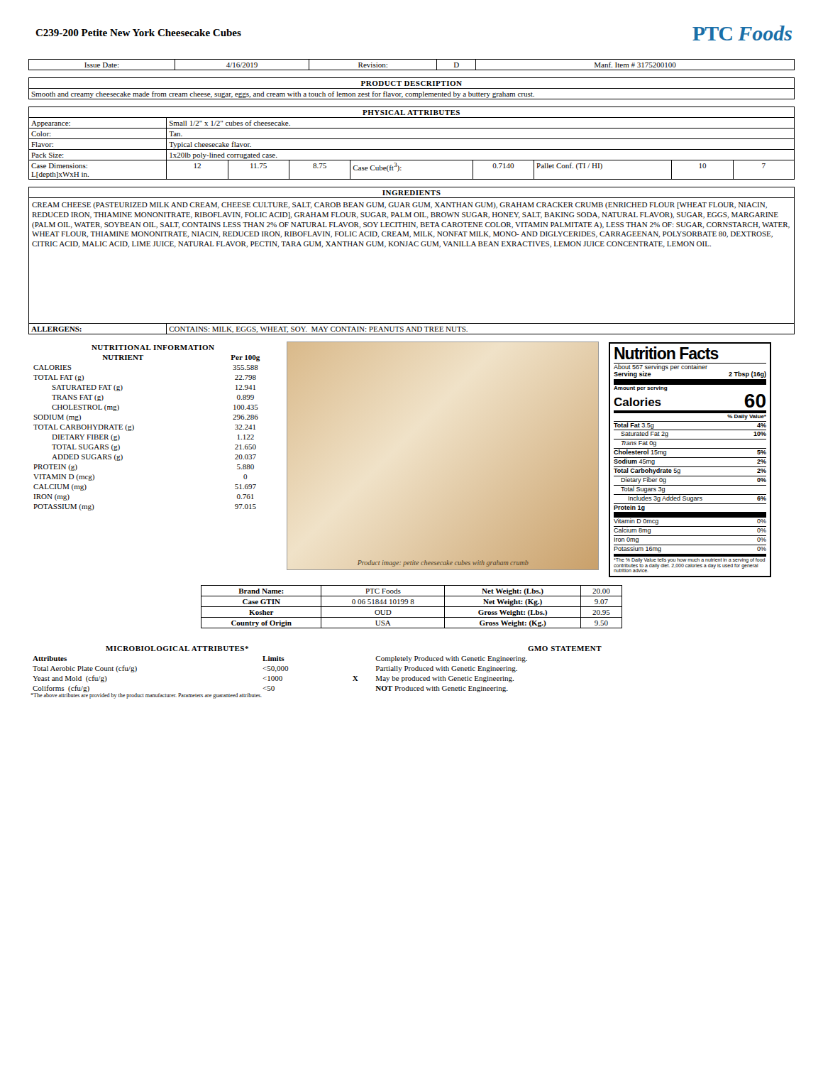| C239-200 Petite New York Cheesecake Cubes | PTC Foods |
| Issue Date: | 4/16/2019 | Revision: | D | Manf. Item # 3175200100 |
| PRODUCT DESCRIPTION |
| Smooth and creamy cheesecake made from cream cheese, sugar, eggs, and cream with a touch of lemon zest for flavor, complemented by a buttery graham crust. |
| PHYSICAL ATTRIBUTES |
| Appearance: | Small 1/2" x 1/2" cubes of cheesecake. |
| Color: | Tan. |
| Flavor: | Typical cheesecake flavor. |
| Pack Size: | 1x20lb poly-lined corrugated case. |
| Case Dimensions: L[depth]xWxH in. | 12 | 11.75 | 8.75 | Case Cube(ft 3 ): | 0.7140 | Pallet Conf. (TI / HI) | 10 | 7 |
| INGREDIENTS |
| CREAM CHEESE (PASTEURIZED MILK AND CREAM, CHEESE CULTURE, SALT, CAROB BEAN GUM, GUAR GUM, XANTHAN GUM), GRAHAM CRACKER CRUMB (ENRICHED FLOUR [WHEAT FLOUR, NIACIN, REDUCED IRON, THIAMINE MONONITRATE, RIBOFLAVIN, FOLIC ACID], GRAHAM FLOUR, SUGAR, PALM OIL, BROWN SUGAR, HONEY, SALT, BAKING SODA, NATURAL FLAVOR), SUGAR, EGGS, MARGARINE (PALM OIL, WATER, SOYBEAN OIL, SALT, CONTAINS LESS THAN 2% OF NATURAL FLAVOR, SOY LECITHIN, BETA CAROTENE COLOR, VITAMIN PALMITATE A), LESS THAN 2% OF: SUGAR, CORNSTARCH, WATER, WHEAT FLOUR, THIAMINE MONONITRATE, NIACIN, REDUCED IRON, RIBOFLAVIN, FOLIC ACID, CREAM, MILK, NONFAT MILK, MONO- AND DIGLYCERIDES, CARRAGEENAN, POLYSORBATE 80, DEXTROSE, CITRIC ACID, MALIC ACID, LIME JUICE, NATURAL FLAVOR, PECTIN, TARA GUM, XANTHAN GUM, KONJAC GUM, VANILLA BEAN EXRACTIVES, LEMON JUICE CONCENTRATE, LEMON OIL. |
| ALLERGENS: | CONTAINS: MILK, EGGS, WHEAT, SOY. MAY CONTAIN: PEANUTS AND TREE NUTS. |
| / NUTRITIONAL INFORMATION / / NUTRIENT / Per 100g / / CALORIES / 355.588 / / TOTAL FAT (g) / 22.798 / / SATURATED FAT (g) / 12.941 / / TRANS FAT (g) / 0.899 / / CHOLESTROL (mg) / 100.435 / / SODIUM (mg) / 296.286 / / TOTAL CARBOHYDRATE (g) / 32.241 / / DIETARY FIBER (g) / 1.122 / / TOTAL SUGARS (g) / 21.650 / / ADDED SUGARS (g) / 20.037 / / PROTEIN (g) / 5.880 / / VITAMIN D (mcg) / 0 / / CALCIUM (mg) / 51.697 / / IRON (mg) / 0.761 / / POTASSIUM (mg) / 97.015 / | Product image: petite cheesecake cubes with graham crumb | Nutrition Facts About 567 servings per container Serving size 2 Tbsp (16g) Amount per serving Calories 60 % Daily Value* Total Fat 3.5g 4% Saturated Fat 2g 10% Trans Fat 0g Cholesterol 15mg 5% Sodium 45mg 2% Total Carbohydrate 5g 2% Dietary Fiber 0g 0% Total Sugars 3g Includes 3g Added Sugars 6% Protein 1g Vitamin D 0mcg 0% Calcium 8mg 0% Iron 0mg 0% Potassium 16mg 0% *The % Daily Value tells you how much a nutrient in a serving of food contributes to a daily diet. 2,000 calories a day is used for general nutrition advice. |
| Brand Name: | PTC Foods | Net Weight: (Lbs.) | 20.00 |
| Case GTIN | 0 06 51844 10199 8 | Net Weight: (Kg.) | 9.07 |
| Kosher | OUD | Gross Weight: (Lbs.) | 20.95 |
| Country of Origin | USA | Gross Weight: (Kg.) | 9.50 |
| / MICROBIOLOGICAL ATTRIBUTES* / / Attributes / Limits / / Total Aerobic Plate Count (cfu/g) / <50,000 / / Yeast and Mold (cfu/g) / <1000 / / Coliforms (cfu/g) / <50 / *The above attributes are provided by the product manufacturer. Parameters are guaranteed attributes. | / GMO STATEMENT / / / Completely Produced with Genetic Engineering. / / / Partially Produced with Genetic Engineering. / / X / May be produced with Genetic Engineering. / / / NOT Produced with Genetic Engineering. / |